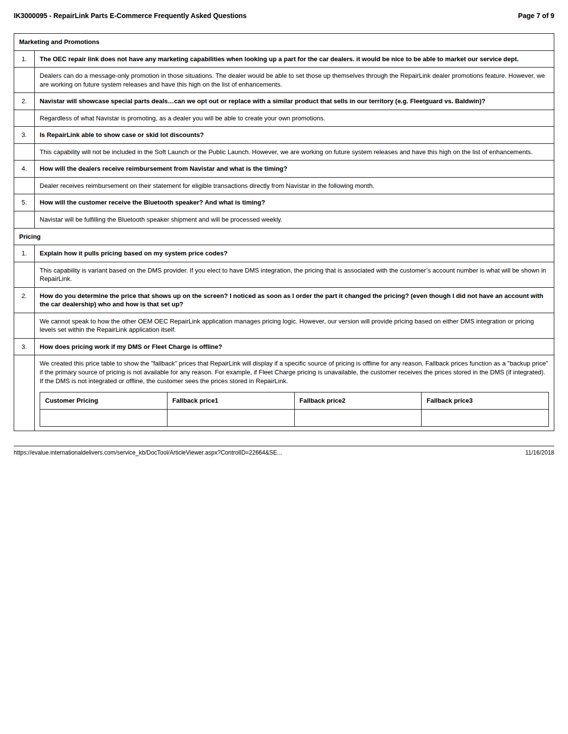IK3000095 - RepairLink Parts E-Commerce Frequently Asked Questions
Page 7 of 9
| Marketing and Promotions |
| 1. | The OEC repair link does not have any marketing capabilities when looking up a part for the car dealers. it would be nice to be able to market our service dept. |
| | Dealers can do a message-only promotion in those situations. The dealer would be able to set those up themselves through the RepairLink dealer promotions feature. However, we are working on future system releases and have this high on the list of enhancements. |
| 2. | Navistar will showcase special parts deals…can we opt out or replace with a similar product that sells in our territory (e.g. Fleetguard vs. Baldwin)? |
| | Regardless of what Navistar is promoting, as a dealer you will be able to create your own promotions. |
| 3. | Is RepairLink able to show case or skid lot discounts? |
| | This capability will not be included in the Soft Launch or the Public Launch. However, we are working on future system releases and have this high on the list of enhancements. |
| 4. | How will the dealers receive reimbursement from Navistar and what is the timing? |
| | Dealer receives reimbursement on their statement for eligible transactions directly from Navistar in the following month. |
| 5. | How will the customer receive the Bluetooth speaker? And what is timing? |
| | Navistar will be fulfilling the Bluetooth speaker shipment and will be processed weekly. |
| Pricing |
| 1. | Explain how it pulls pricing based on my system price codes? |
| | This capability is variant based on the DMS provider. If you elect to have DMS integration, the pricing that is associated with the customer’s account number is what will be shown in RepairLink. |
| 2. | How do you determine the price that shows up on the screen? I noticed as soon as I order the part it changed the pricing? (even though I did not have an account with the car dealership) who and how is that set up? |
| | We cannot speak to how the other OEM OEC RepairLink application manages pricing logic. However, our version will provide pricing based on either DMS integration or pricing levels set within the RepairLink application itself. |
| 3. | How does pricing work if my DMS or Fleet Charge is offline? |
| | We created this price table to show the "fallback" prices that RepairLink will display if a specific source of pricing is offline for any reason. Fallback prices function as a "backup price" if the primary source of pricing is not available for any reason. For example, if Fleet Charge pricing is unavailable, the customer receives the prices stored in the DMS (if integrated). If the DMS is not integrated or offline, the customer sees the prices stored in RepairLink. / Customer Pricing / Fallback price1 / Fallback price2 / Fallback price3 / |
https://evalue.internationaldelivers.com/service_kb/DocTool/ArticleViewer.aspx?ControlID=22664&SE...
11/16/2018